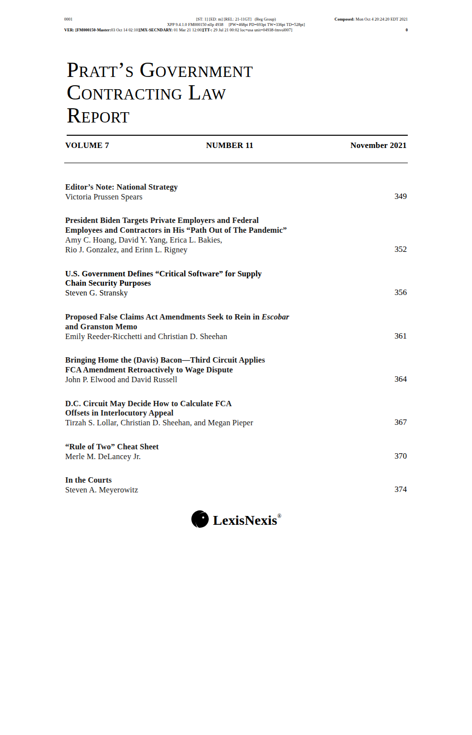0001 [ST: 1] [ED: m] [REL: 21-11GT] (Beg Group) Composed: Mon Oct 4 20:24:20 EDT 2021 XPP 9.4.1.0 FM000150 nllp 4938 [PW=468pt PD=693pt TW=336pt TD=528pt] VER: [FM000150-Master: 03 Oct 14 02:10][MX-SECNDARY: 01 Mar 21 12:00][TT-: 29 Jul 21 00:02 loc=usa unit=04938-fmvol007] 0
Pratt’s Government
Contracting Law
Report
VOLUME 7 NUMBER 11 November 2021
Editor’s Note: National Strategy
Victoria Prussen Spears
349
President Biden Targets Private Employers and Federal
Employees and Contractors in His “Path Out of The Pandemic”
Amy C. Hoang, David Y. Yang, Erica L. Bakies,
Rio J. Gonzalez, and Erinn L. Rigney
352
U.S. Government Defines “Critical Software” for Supply
Chain Security Purposes
Steven G. Stransky
356
Proposed False Claims Act Amendments Seek to Rein in Escobar
and Granston Memo
Emily Reeder-Ricchetti and Christian D. Sheehan
361
Bringing Home the (Davis) Bacon—Third Circuit Applies
FCA Amendment Retroactively to Wage Dispute
John P. Elwood and David Russell
364
D.C. Circuit May Decide How to Calculate FCA
Offsets in Interlocutory Appeal
Tirzah S. Lollar, Christian D. Sheehan, and Megan Pieper
367
“Rule of Two” Cheat Sheet
Merle M. DeLancey Jr.
370
In the Courts
Steven A. Meyerowitz
374
LexisNexis®